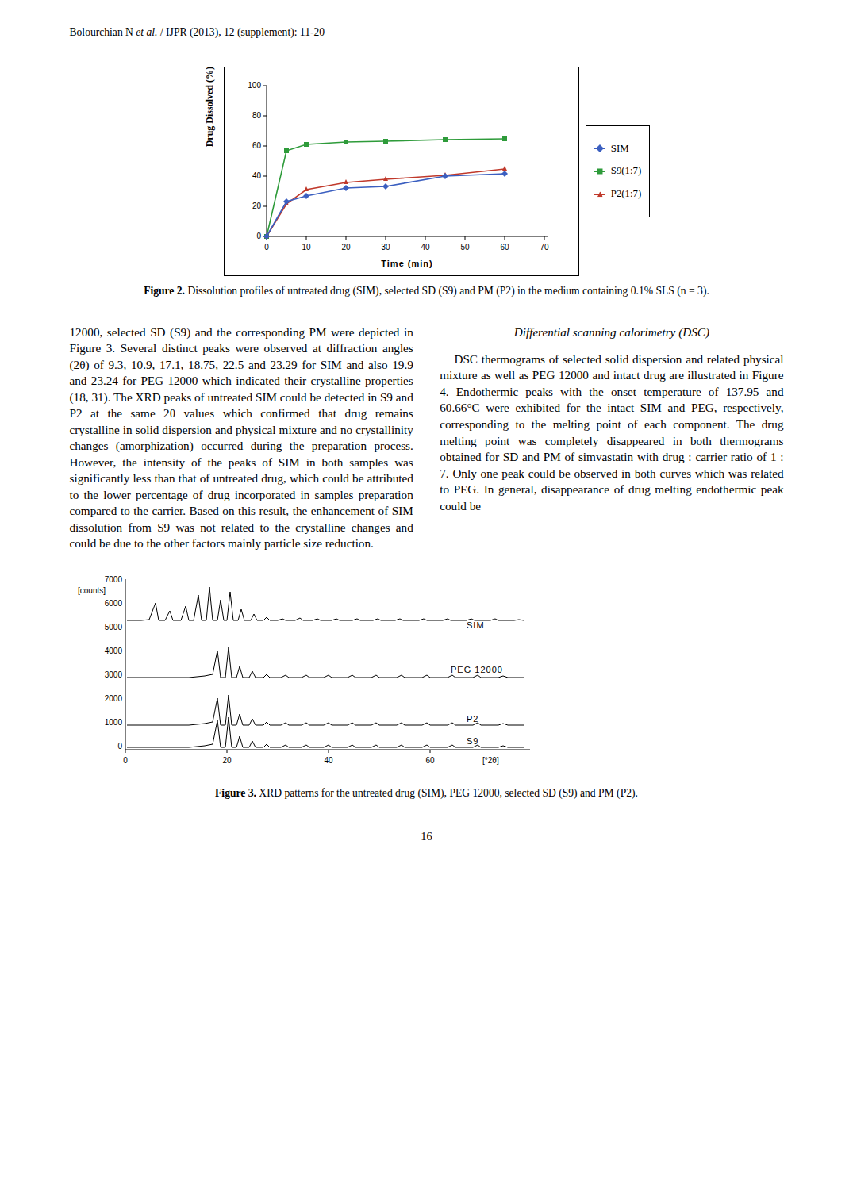Bolourchian N et al. / IJPR (2013), 12 (supplement): 11-20
Drug Dissolved (%)
0 20 40 60 80 100 0 10 20 30 40 50 60 70 Time (min)
SIM
S9(1:7)
P2(1:7)
Figure 2. Dissolution profiles of untreated drug (SIM), selected SD (S9) and PM (P2) in the medium containing 0.1% SLS (n = 3).
12000, selected SD (S9) and the corresponding PM were depicted in Figure 3. Several distinct peaks were observed at diffraction angles (2θ) of 9.3, 10.9, 17.1, 18.75, 22.5 and 23.29 for SIM and also 19.9 and 23.24 for PEG 12000 which indicated their crystalline properties (18, 31). The XRD peaks of untreated SIM could be detected in S9 and P2 at the same 2θ values which confirmed that drug remains crystalline in solid dispersion and physical mixture and no crystallinity changes (amorphization) occurred during the preparation process. However, the intensity of the peaks of SIM in both samples was significantly less than that of untreated drug, which could be attributed to the lower percentage of drug incorporated in samples preparation compared to the carrier. Based on this result, the enhancement of SIM dissolution from S9 was not related to the crystalline changes and could be due to the other factors mainly particle size reduction.
Differential scanning calorimetry (DSC)
DSC thermograms of selected solid dispersion and related physical mixture as well as PEG 12000 and intact drug are illustrated in Figure 4. Endothermic peaks with the onset temperature of 137.95 and 60.66°C were exhibited for the intact SIM and PEG, respectively, corresponding to the melting point of each component. The drug melting point was completely disappeared in both thermograms obtained for SD and PM of simvastatin with drug : carrier ratio of 1 : 7. Only one peak could be observed in both curves which was related to PEG. In general, disappearance of drug melting endothermic peak could be
7000 6000 5000 4000 3000 2000 1000 0 [counts] 0 20 40 60 [°2θ] SIM PEG 12000 P2 S9
Figure 3. XRD patterns for the untreated drug (SIM), PEG 12000, selected SD (S9) and PM (P2).
16